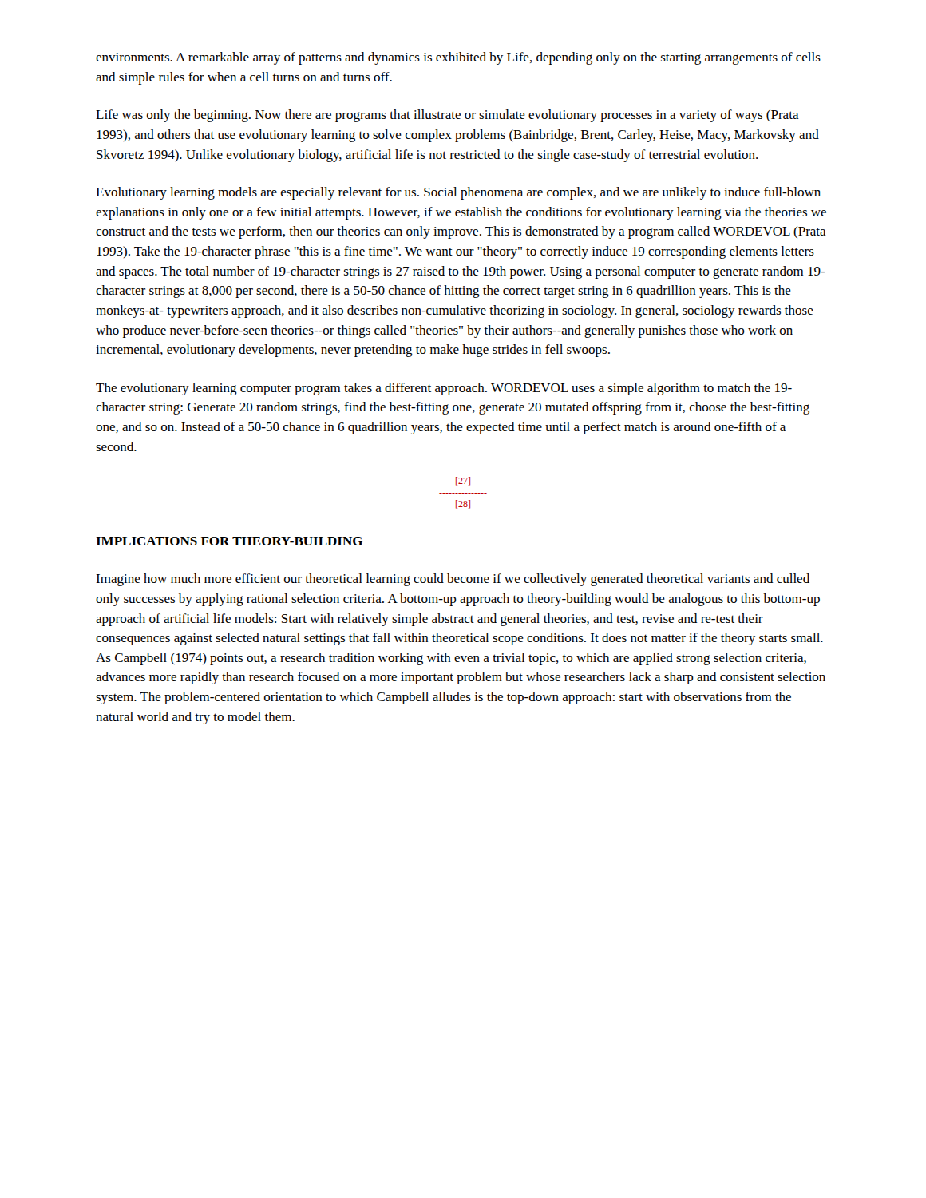environments. A remarkable array of patterns and dynamics is exhibited by Life, depending only on the starting arrangements of cells and simple rules for when a cell turns on and turns off.
Life was only the beginning. Now there are programs that illustrate or simulate evolutionary processes in a variety of ways (Prata 1993), and others that use evolutionary learning to solve complex problems (Bainbridge, Brent, Carley, Heise, Macy, Markovsky and Skvoretz 1994). Unlike evolutionary biology, artificial life is not restricted to the single case-study of terrestrial evolution.
Evolutionary learning models are especially relevant for us. Social phenomena are complex, and we are unlikely to induce full-blown explanations in only one or a few initial attempts. However, if we establish the conditions for evolutionary learning via the theories we construct and the tests we perform, then our theories can only improve. This is demonstrated by a program called WORDEVOL (Prata 1993). Take the 19-character phrase "this is a fine time". We want our "theory" to correctly induce 19 corresponding elements letters and spaces. The total number of 19-character strings is 27 raised to the 19th power. Using a personal computer to generate random 19-character strings at 8,000 per second, there is a 50-50 chance of hitting the correct target string in 6 quadrillion years. This is the monkeys-at- typewriters approach, and it also describes non-cumulative theorizing in sociology. In general, sociology rewards those who produce never-before-seen theories--or things called "theories" by their authors--and generally punishes those who work on incremental, evolutionary developments, never pretending to make huge strides in fell swoops.
The evolutionary learning computer program takes a different approach. WORDEVOL uses a simple algorithm to match the 19-character string: Generate 20 random strings, find the best-fitting one, generate 20 mutated offspring from it, choose the best-fitting one, and so on. Instead of a 50-50 chance in 6 quadrillion years, the expected time until a perfect match is around one-fifth of a second.
[27]
---------------
[28]
IMPLICATIONS FOR THEORY-BUILDING
Imagine how much more efficient our theoretical learning could become if we collectively generated theoretical variants and culled only successes by applying rational selection criteria. A bottom-up approach to theory-building would be analogous to this bottom-up approach of artificial life models: Start with relatively simple abstract and general theories, and test, revise and re-test their consequences against selected natural settings that fall within theoretical scope conditions. It does not matter if the theory starts small. As Campbell (1974) points out, a research tradition working with even a trivial topic, to which are applied strong selection criteria, advances more rapidly than research focused on a more important problem but whose researchers lack a sharp and consistent selection system. The problem-centered orientation to which Campbell alludes is the top-down approach: start with observations from the natural world and try to model them.